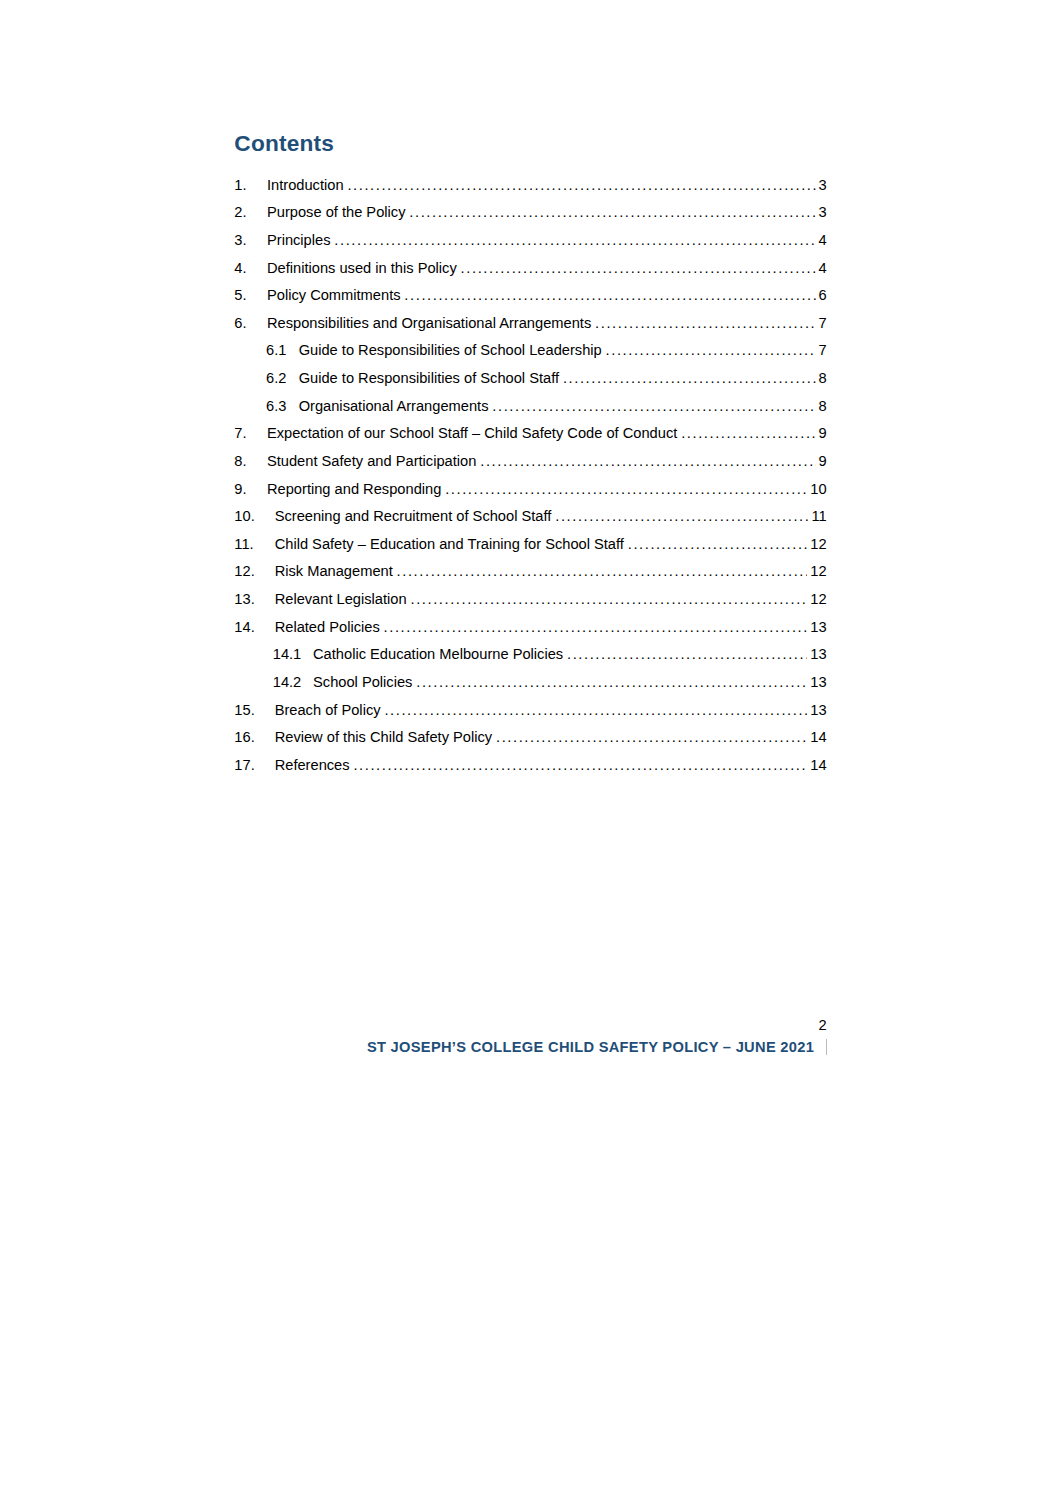Contents
1. Introduction ................................................................................................................................. 3
2. Purpose of the Policy .................................................................................................................. 3
3. Principles .................................................................................................................................... 4
4. Definitions used in this Policy ....................................................................................................... 4
5. Policy Commitments ................................................................................................................... 6
6. Responsibilities and Organisational Arrangements ......................................................................... 7
6.1 Guide to Responsibilities of School Leadership ..................................................................... 7
6.2 Guide to Responsibilities of School Staff ............................................................................. 8
6.3 Organisational Arrangements ................................................................................................ 8
7. Expectation of our School Staff – Child Safety Code of Conduct ................................................... 9
8. Student Safety and Participation .................................................................................................. 9
9. Reporting and Responding ......................................................................................................... 10
10. Screening and Recruitment of School Staff ................................................................................. 11
11. Child Safety – Education and Training for School Staff ................................................................ 12
12. Risk Management ..................................................................................................................... 12
13. Relevant Legislation .................................................................................................................. 12
14. Related Policies ......................................................................................................................... 13
14.1 Catholic Education Melbourne Policies ............................................................................. 13
14.2 School Policies ............................................................................................................. 13
15. Breach of Policy ......................................................................................................................... 13
16. Review of this Child Safety Policy ................................................................................................ 14
17. References .............................................................................................................................. 14
2
ST JOSEPH’S COLLEGE CHILD SAFETY POLICY – JUNE 2021